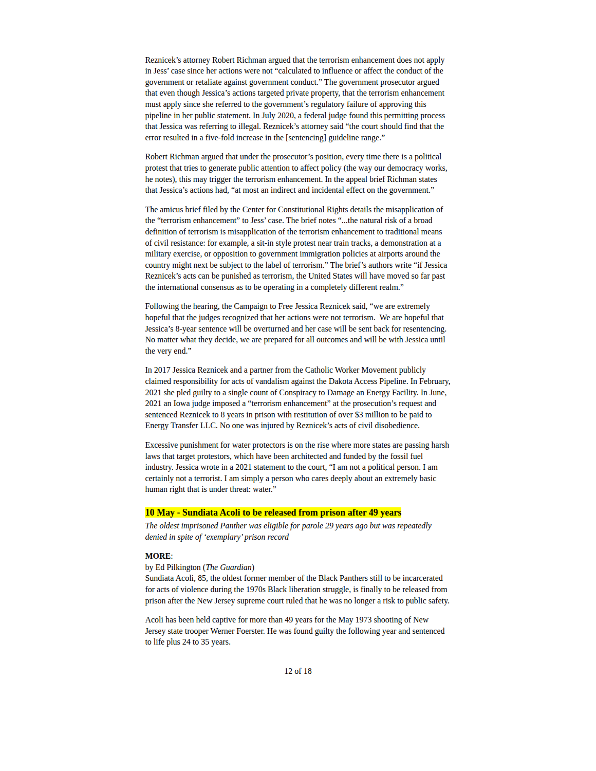Reznicek’s attorney Robert Richman argued that the terrorism enhancement does not apply in Jess’ case since her actions were not “calculated to influence or affect the conduct of the government or retaliate against government conduct.” The government prosecutor argued that even though Jessica’s actions targeted private property, that the terrorism enhancement must apply since she referred to the government’s regulatory failure of approving this pipeline in her public statement. In July 2020, a federal judge found this permitting process that Jessica was referring to illegal. Reznicek’s attorney said “the court should find that the error resulted in a five-fold increase in the [sentencing] guideline range.”
Robert Richman argued that under the prosecutor’s position, every time there is a political protest that tries to generate public attention to affect policy (the way our democracy works, he notes), this may trigger the terrorism enhancement. In the appeal brief Richman states that Jessica’s actions had, “at most an indirect and incidental effect on the government.”
The amicus brief filed by the Center for Constitutional Rights details the misapplication of the “terrorism enhancement” to Jess’ case. The brief notes “...the natural risk of a broad definition of terrorism is misapplication of the terrorism enhancement to traditional means of civil resistance: for example, a sit-in style protest near train tracks, a demonstration at a military exercise, or opposition to government immigration policies at airports around the country might next be subject to the label of terrorism.” The brief’s authors write “if Jessica Reznicek’s acts can be punished as terrorism, the United States will have moved so far past the international consensus as to be operating in a completely different realm.”
Following the hearing, the Campaign to Free Jessica Reznicek said, “we are extremely hopeful that the judges recognized that her actions were not terrorism. We are hopeful that Jessica’s 8-year sentence will be overturned and her case will be sent back for resentencing. No matter what they decide, we are prepared for all outcomes and will be with Jessica until the very end.”
In 2017 Jessica Reznicek and a partner from the Catholic Worker Movement publicly claimed responsibility for acts of vandalism against the Dakota Access Pipeline. In February, 2021 she pled guilty to a single count of Conspiracy to Damage an Energy Facility. In June, 2021 an Iowa judge imposed a “terrorism enhancement” at the prosecution’s request and sentenced Reznicek to 8 years in prison with restitution of over $3 million to be paid to Energy Transfer LLC. No one was injured by Reznicek’s acts of civil disobedience.
Excessive punishment for water protectors is on the rise where more states are passing harsh laws that target protestors, which have been architected and funded by the fossil fuel industry. Jessica wrote in a 2021 statement to the court, “I am not a political person. I am certainly not a terrorist. I am simply a person who cares deeply about an extremely basic human right that is under threat: water.”
10 May - Sundiata Acoli to be released from prison after 49 years
The oldest imprisoned Panther was eligible for parole 29 years ago but was repeatedly denied in spite of ‘exemplary’ prison record
MORE:
by Ed Pilkington (The Guardian)
Sundiata Acoli, 85, the oldest former member of the Black Panthers still to be incarcerated for acts of violence during the 1970s Black liberation struggle, is finally to be released from prison after the New Jersey supreme court ruled that he was no longer a risk to public safety.
Acoli has been held captive for more than 49 years for the May 1973 shooting of New Jersey state trooper Werner Foerster. He was found guilty the following year and sentenced to life plus 24 to 35 years.
12 of 18